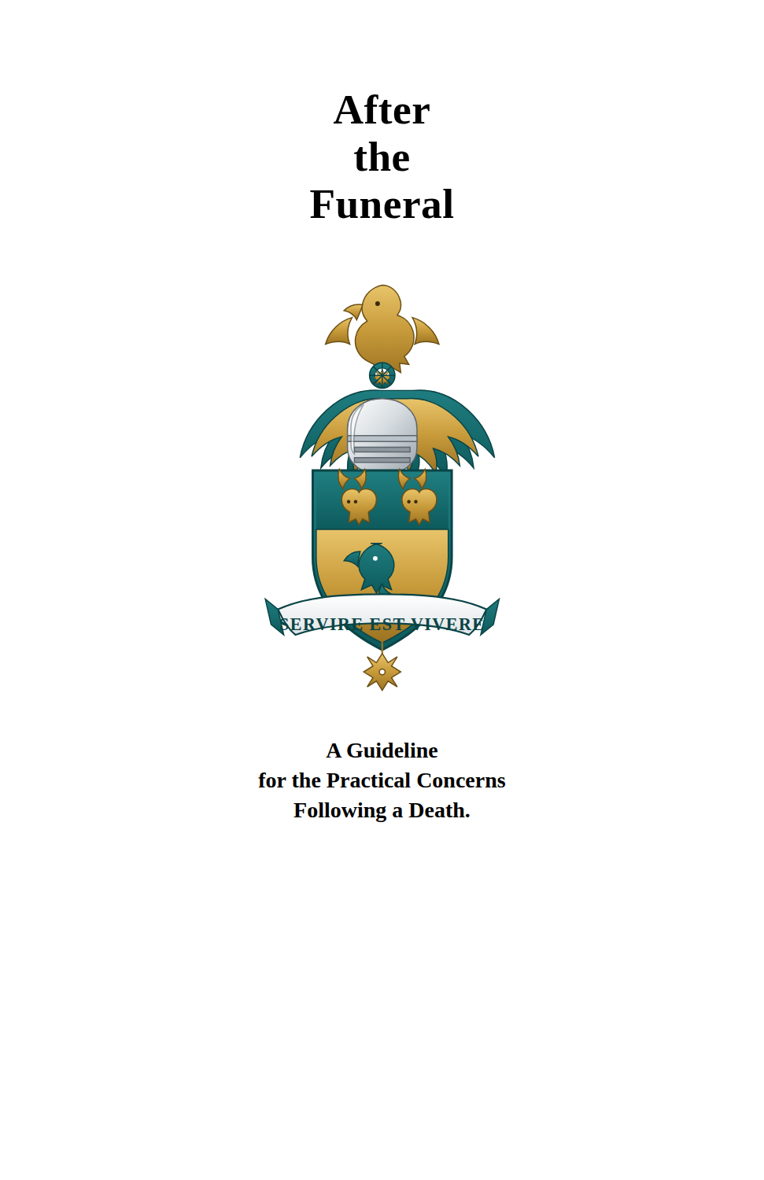After
the
Funeral
SERVIRE EST VIVERE
Heraldic coat of arms: a griffin's head crest above a helm with teal and gold mantling, a shield bearing two stag heads above a griffin's head, and a ribbon with the motto "Servire est vivere", with a pendant cross below.
A Guideline
for the Practical Concerns
Following a Death.